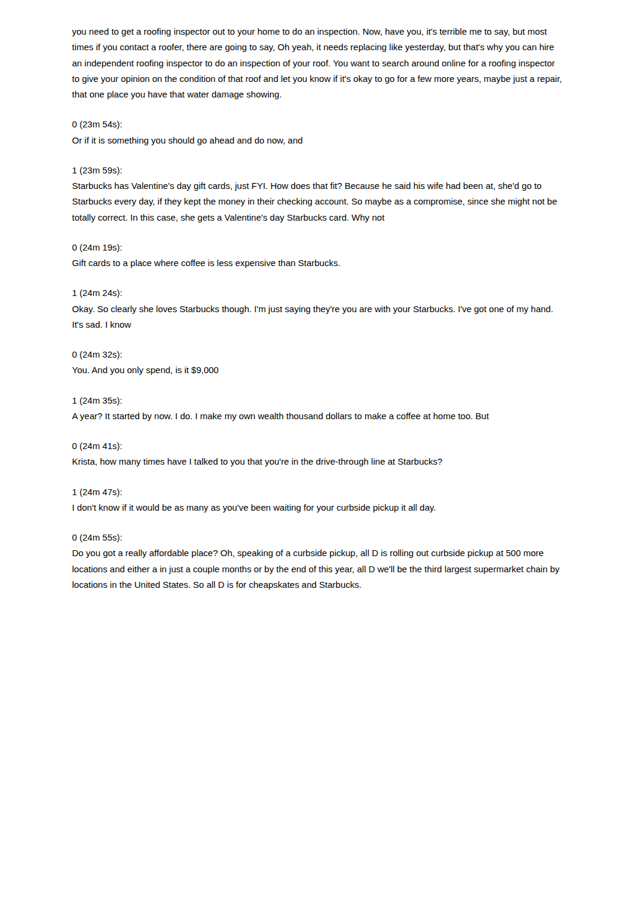you need to get a roofing inspector out to your home to do an inspection. Now, have you, it's terrible me to say, but most times if you contact a roofer, there are going to say, Oh yeah, it needs replacing like yesterday, but that's why you can hire an independent roofing inspector to do an inspection of your roof. You want to search around online for a roofing inspector to give your opinion on the condition of that roof and let you know if it's okay to go for a few more years, maybe just a repair, that one place you have that water damage showing.
0 (23m 54s):
Or if it is something you should go ahead and do now, and
1 (23m 59s):
Starbucks has Valentine's day gift cards, just FYI. How does that fit? Because he said his wife had been at, she'd go to Starbucks every day, if they kept the money in their checking account. So maybe as a compromise, since she might not be totally correct. In this case, she gets a Valentine's day Starbucks card. Why not
0 (24m 19s):
Gift cards to a place where coffee is less expensive than Starbucks.
1 (24m 24s):
Okay. So clearly she loves Starbucks though. I'm just saying they're you are with your Starbucks. I've got one of my hand. It's sad. I know
0 (24m 32s):
You. And you only spend, is it $9,000
1 (24m 35s):
A year? It started by now. I do. I make my own wealth thousand dollars to make a coffee at home too. But
0 (24m 41s):
Krista, how many times have I talked to you that you're in the drive-through line at Starbucks?
1 (24m 47s):
I don't know if it would be as many as you've been waiting for your curbside pickup it all day.
0 (24m 55s):
Do you got a really affordable place? Oh, speaking of a curbside pickup, all D is rolling out curbside pickup at 500 more locations and either a in just a couple months or by the end of this year, all D we'll be the third largest supermarket chain by locations in the United States. So all D is for cheapskates and Starbucks.